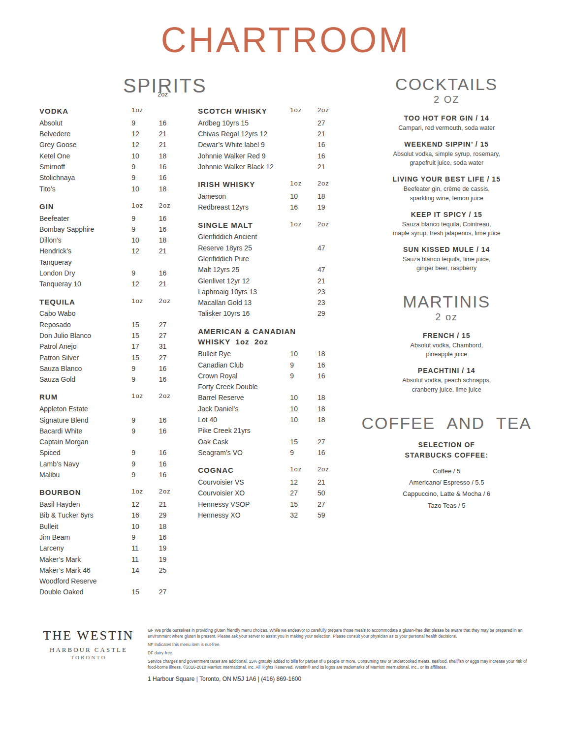CHARTROOM
SPIRITS
2oz
| VODKA | 1oz | |
| Absolut | 9 | 16 |
| Belvedere | 12 | 21 |
| Grey Goose | 12 | 21 |
| Ketel One | 10 | 18 |
| Smirnoff | 9 | 16 |
| Stolichnaya | 9 | 16 |
| Tito’s | 10 | 18 |
| GIN | 1oz | 2oz |
| Beefeater | 9 | 16 |
| Bombay Sapphire | 9 | 16 |
| Dillon’s | 10 | 18 |
| Hendrick’s | 12 | 21 |
| Tanqueray | | |
| London Dry | 9 | 16 |
| Tanqueray 10 | 12 | 21 |
| TEQUILA | 1oz | 2oz |
| Cabo Wabo | | |
| Reposado | 15 | 27 |
| Don Julio Blanco | 15 | 27 |
| Patrol Anejo | 17 | 31 |
| Patron Silver | 15 | 27 |
| Sauza Blanco | 9 | 16 |
| Sauza Gold | 9 | 16 |
| RUM | 1oz | 2oz |
| Appleton Estate | | |
| Signature Blend | 9 | 16 |
| Bacardi White | 9 | 16 |
| Captain Morgan | | |
| Spiced | 9 | 16 |
| Lamb’s Navy | 9 | 16 |
| Malibu | 9 | 16 |
| BOURBON | 1oz | 2oz |
| Basil Hayden | 12 | 21 |
| Bib & Tucker 6yrs | 16 | 29 |
| Bulleit | 10 | 18 |
| Jim Beam | 9 | 16 |
| Larceny | 11 | 19 |
| Maker’s Mark | 11 | 19 |
| Maker’s Mark 46 | 14 | 25 |
| Woodford Reserve | | |
| Double Oaked | 15 | 27 |
| SCOTCH WHISKY | 1oz | 2oz |
| Ardbeg 10yrs 15 | | 27 |
| Chivas Regal 12yrs 12 | | 21 |
| Dewar’s White label 9 | | 16 |
| Johnnie Walker Red 9 | | 16 |
| Johnnie Walker Black 12 | | 21 |
| IRISH WHISKY | 1oz | 2oz |
| Jameson | 10 | 18 |
| Redbreast 12yrs | 16 | 19 |
| SINGLE MALT | 1oz | 2oz |
| Glenfiddich Ancient | | |
| Reserve 18yrs 25 | | 47 |
| Glenfiddich Pure | | |
| Malt 12yrs 25 | | 47 |
| Glenlivet 12yr 12 | | 21 |
| Laphroaig 10yrs 13 | | 23 |
| Macallan Gold 13 | | 23 |
| Talisker 10yrs 16 | | 29 |
| AMERICAN & CANADIAN WHISKY 1oz 2oz |
| Bulleit Rye | 10 | 18 |
| Canadian Club | 9 | 16 |
| Crown Royal | 9 | 16 |
| Forty Creek Double | | |
| Barrel Reserve | 10 | 18 |
| Jack Daniel’s | 10 | 18 |
| Lot 40 | 10 | 18 |
| Pike Creek 21yrs | | |
| Oak Cask | 15 | 27 |
| Seagram’s VO | 9 | 16 |
| COGNAC | 1oz | 2oz |
| Courvoisier VS | 12 | 21 |
| Courvoisier XO | 27 | 50 |
| Hennessy VSOP | 15 | 27 |
| Hennessy XO | 32 | 59 |
COCKTAILS
2 OZ
TOO HOT FOR GIN / 14
Campari, red vermouth, soda water
WEEKEND SIPPIN’ / 15
Absolut vodka, simple syrup, rosemary,
grapefruit juice, soda water
LIVING YOUR BEST LIFE / 15
Beefeater gin, crème de cassis,
sparkling wine, lemon juice
KEEP IT SPICY / 15
Sauza blanco tequila, Cointreau,
maple syrup, fresh jalapenos, lime juice
SUN KISSED MULE / 14
Sauza blanco tequila, lime juice,
ginger beer, raspberry
MARTINIS
2 oz
FRENCH / 15
Absolut vodka, Chambord,
pineapple juice
PEACHTINI / 14
Absolut vodka, peach schnapps,
cranberry juice, lime juice
COFFEE AND TEA
SELECTION OF
STARBUCKS COFFEE:
Coffee / 5
Americano/ Espresso / 5.5
Cappuccino, Latte & Mocha / 6
Tazo Teas / 5
THE WESTIN
HARBOUR CASTLE
TORONTO
GF We pride ourselves in providing gluten friendly menu choices. While we endeavor to carefully prepare those meals to accommodate a gluten-free diet please be aware that they may be prepared in an environment where gluten is present. Please ask your server to assist you in making your selection. Please consult your physician as to your personal health decisions.
NF Indicates this menu item is nut-free.
DF dairy-free.
Service charges and government taxes are additional. 15% gratuity added to bills for parties of 8 people or more. Consuming raw or undercooked meats, seafood, shellfish or eggs may increase your risk of food-borne illness. ©2016-2018 Marriott International, Inc. All Rights Reserved. Westin® and its logos are trademarks of Marriott International, Inc., or its affiliates.
1 Harbour Square | Toronto, ON M5J 1A6 | (416) 869-1600